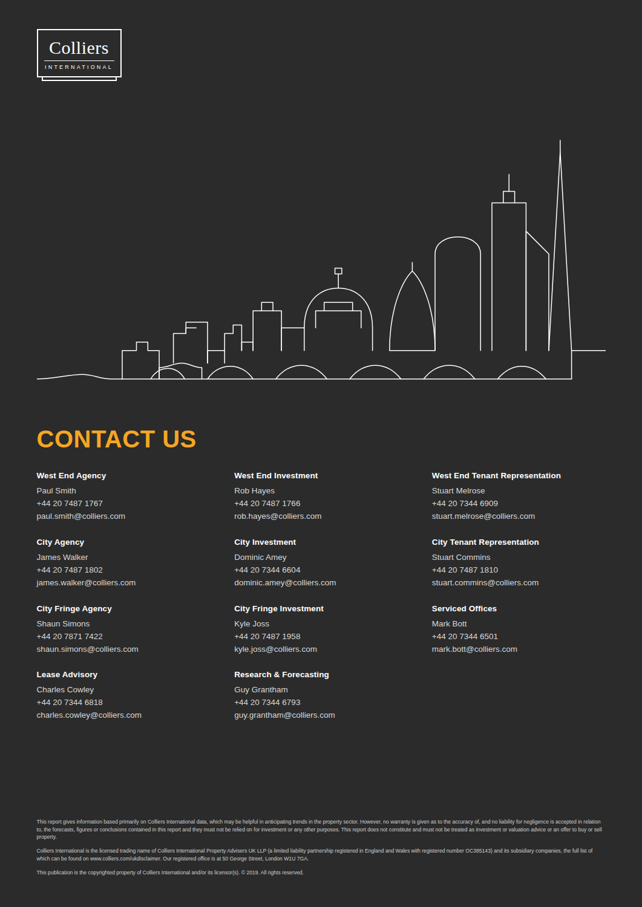Colliers INTERNATIONAL
Contact Us
West End Agency
Paul Smith
+44 20 7487 1767
paul.smith@colliers.com
City Agency
James Walker
+44 20 7487 1802
james.walker@colliers.com
City Fringe Agency
Shaun Simons
+44 20 7871 7422
shaun.simons@colliers.com
Lease Advisory
Charles Cowley
+44 20 7344 6818
charles.cowley@colliers.com
West End Investment
Rob Hayes
+44 20 7487 1766
rob.hayes@colliers.com
City Investment
Dominic Amey
+44 20 7344 6604
dominic.amey@colliers.com
City Fringe Investment
Kyle Joss
+44 20 7487 1958
kyle.joss@colliers.com
Research & Forecasting
Guy Grantham
+44 20 7344 6793
guy.grantham@colliers.com
West End Tenant Representation
Stuart Melrose
+44 20 7344 6909
stuart.melrose@colliers.com
City Tenant Representation
Stuart Commins
+44 20 7487 1810
stuart.commins@colliers.com
Serviced Offices
Mark Bott
+44 20 7344 6501
mark.bott@colliers.com
This report gives information based primarily on Colliers International data, which may be helpful in anticipating trends in the property sector. However, no warranty is given as to the accuracy of, and no liability for negligence is accepted in relation to, the forecasts, figures or conclusions contained in this report and they must not be relied on for investment or any other purposes. This report does not constitute and must not be treated as investment or valuation advice or an offer to buy or sell property.
Colliers International is the licensed trading name of Colliers International Property Advisers UK LLP (a limited liability partnership registered in England and Wales with registered number OC385143) and its subsidiary companies, the full list of which can be found on www.colliers.com/ukdisclaimer. Our registered office is at 50 George Street, London W1U 7GA.
This publication is the copyrighted property of Colliers International and/or its licensor(s). © 2019. All rights reserved.